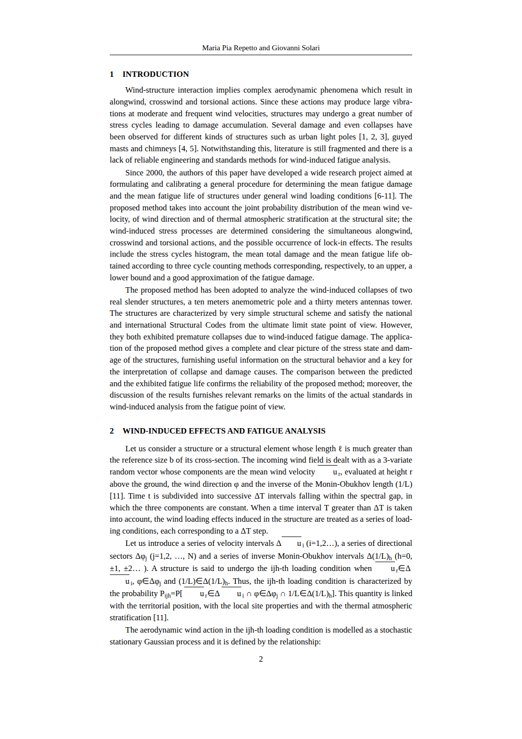Maria Pia Repetto and Giovanni Solari
1 INTRODUCTION
Wind-structure interaction implies complex aerodynamic phenomena which result in alongwind, crosswind and torsional actions. Since these actions may produce large vibrations at moderate and frequent wind velocities, structures may undergo a great number of stress cycles leading to damage accumulation. Several damage and even collapses have been observed for different kinds of structures such as urban light poles [1, 2, 3], guyed masts and chimneys [4, 5]. Notwithstanding this, literature is still fragmented and there is a lack of reliable engineering and standards methods for wind-induced fatigue analysis.
Since 2000, the authors of this paper have developed a wide research project aimed at formulating and calibrating a general procedure for determining the mean fatigue damage and the mean fatigue life of structures under general wind loading conditions [6-11]. The proposed method takes into account the joint probability distribution of the mean wind velocity, of wind direction and of thermal atmospheric stratification at the structural site; the wind-induced stress processes are determined considering the simultaneous alongwind, crosswind and torsional actions, and the possible occurrence of lock-in effects. The results include the stress cycles histogram, the mean total damage and the mean fatigue life obtained according to three cycle counting methods corresponding, respectively, to an upper, a lower bound and a good approximation of the fatigue damage.
The proposed method has been adopted to analyze the wind-induced collapses of two real slender structures, a ten meters anemometric pole and a thirty meters antennas tower. The structures are characterized by very simple structural scheme and satisfy the national and international Structural Codes from the ultimate limit state point of view. However, they both exhibited premature collapses due to wind-induced fatigue damage. The application of the proposed method gives a complete and clear picture of the stress state and damage of the structures, furnishing useful information on the structural behavior and a key for the interpretation of collapse and damage causes. The comparison between the predicted and the exhibited fatigue life confirms the reliability of the proposed method; moreover, the discussion of the results furnishes relevant remarks on the limits of the actual standards in wind-induced analysis from the fatigue point of view.
2 WIND-INDUCED EFFECTS AND FATIGUE ANALYSIS
Let us consider a structure or a structural element whose length ℓ is much greater than the reference size b of its cross-section. The incoming wind field is dealt with as a 3-variate random vector whose components are the mean wind velocity u r, evaluated at height r above the ground, the wind direction φ and the inverse of the Monin-Obukhov length (1/L) [11]. Time t is subdivided into successive ΔT intervals falling within the spectral gap, in which the three components are constant. When a time interval T greater than ΔT is taken into account, the wind loading effects induced in the structure are treated as a series of loading conditions, each corresponding to a ΔT step.
Let us introduce a series of velocity intervals Δu i (i=1,2…), a series of directional sectors Δφj (j=1,2, …, N) and a series of inverse Monin-Obukhov intervals Δ(1/L)h (h=0,±1, ±2… ). A structure is said to undergo the ijh-th loading condition when u r∈Δ u i, φ∈Δφj and (1/L)∈Δ(1/L)h. Thus, the ijh-th loading condition is characterized by the probability Pijh=P[ u r∈Δ u i ∩ φ∈Δφj ∩ 1/L∈Δ(1/L)h]. This quantity is linked with the territorial position, with the local site properties and with the thermal atmospheric stratification [11].
The aerodynamic wind action in the ijh-th loading condition is modelled as a stochastic stationary Gaussian process and it is defined by the relationship:
2